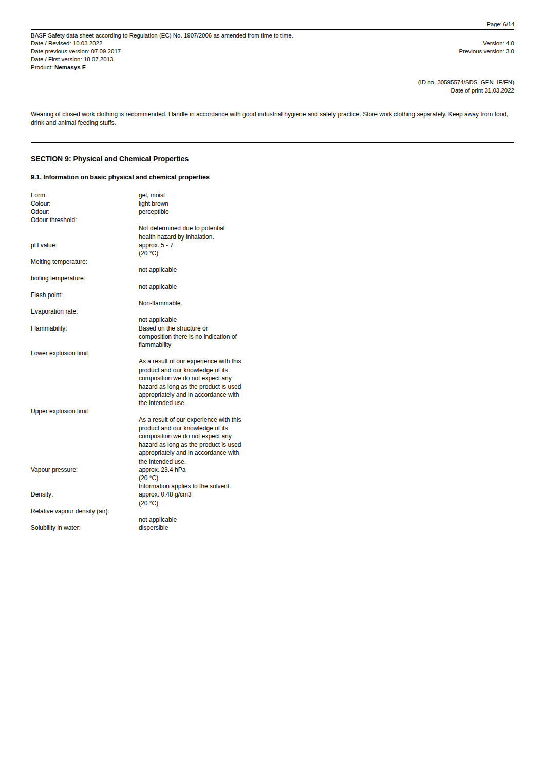Page: 6/14
BASF Safety data sheet according to Regulation (EC) No. 1907/2006 as amended from time to time.
Date / Revised: 10.03.2022
Date previous version: 07.09.2017
Date / First version: 18.07.2013
Product: Nemasys F
Version: 4.0
Previous version: 3.0
(ID no. 30595574/SDS_GEN_IE/EN)
Date of print 31.03.2022
Wearing of closed work clothing is recommended. Handle in accordance with good industrial hygiene and safety practice. Store work clothing separately. Keep away from food, drink and animal feeding stuffs.
SECTION 9: Physical and Chemical Properties
9.1. Information on basic physical and chemical properties
| Form: | gel, moist |
| Colour: | light brown |
| Odour: | perceptible |
| Odour threshold: | |
| | Not determined due to potential health hazard by inhalation. |
| pH value: | approx. 5 - 7 (20 °C) |
| Melting temperature: | |
| | not applicable |
| boiling temperature: | |
| | not applicable |
| Flash point: | |
| | Non-flammable. |
| Evaporation rate: | |
| | not applicable |
| Flammability: | Based on the structure or composition there is no indication of flammability |
| Lower explosion limit: | |
| | As a result of our experience with this product and our knowledge of its composition we do not expect any hazard as long as the product is used appropriately and in accordance with the intended use. |
| Upper explosion limit: | |
| | As a result of our experience with this product and our knowledge of its composition we do not expect any hazard as long as the product is used appropriately and in accordance with the intended use. |
| Vapour pressure: | approx. 23.4 hPa (20 °C) Information applies to the solvent. |
| Density: | approx. 0.48 g/cm3 (20 °C) |
| Relative vapour density (air): | |
| | not applicable |
| Solubility in water: | dispersible |